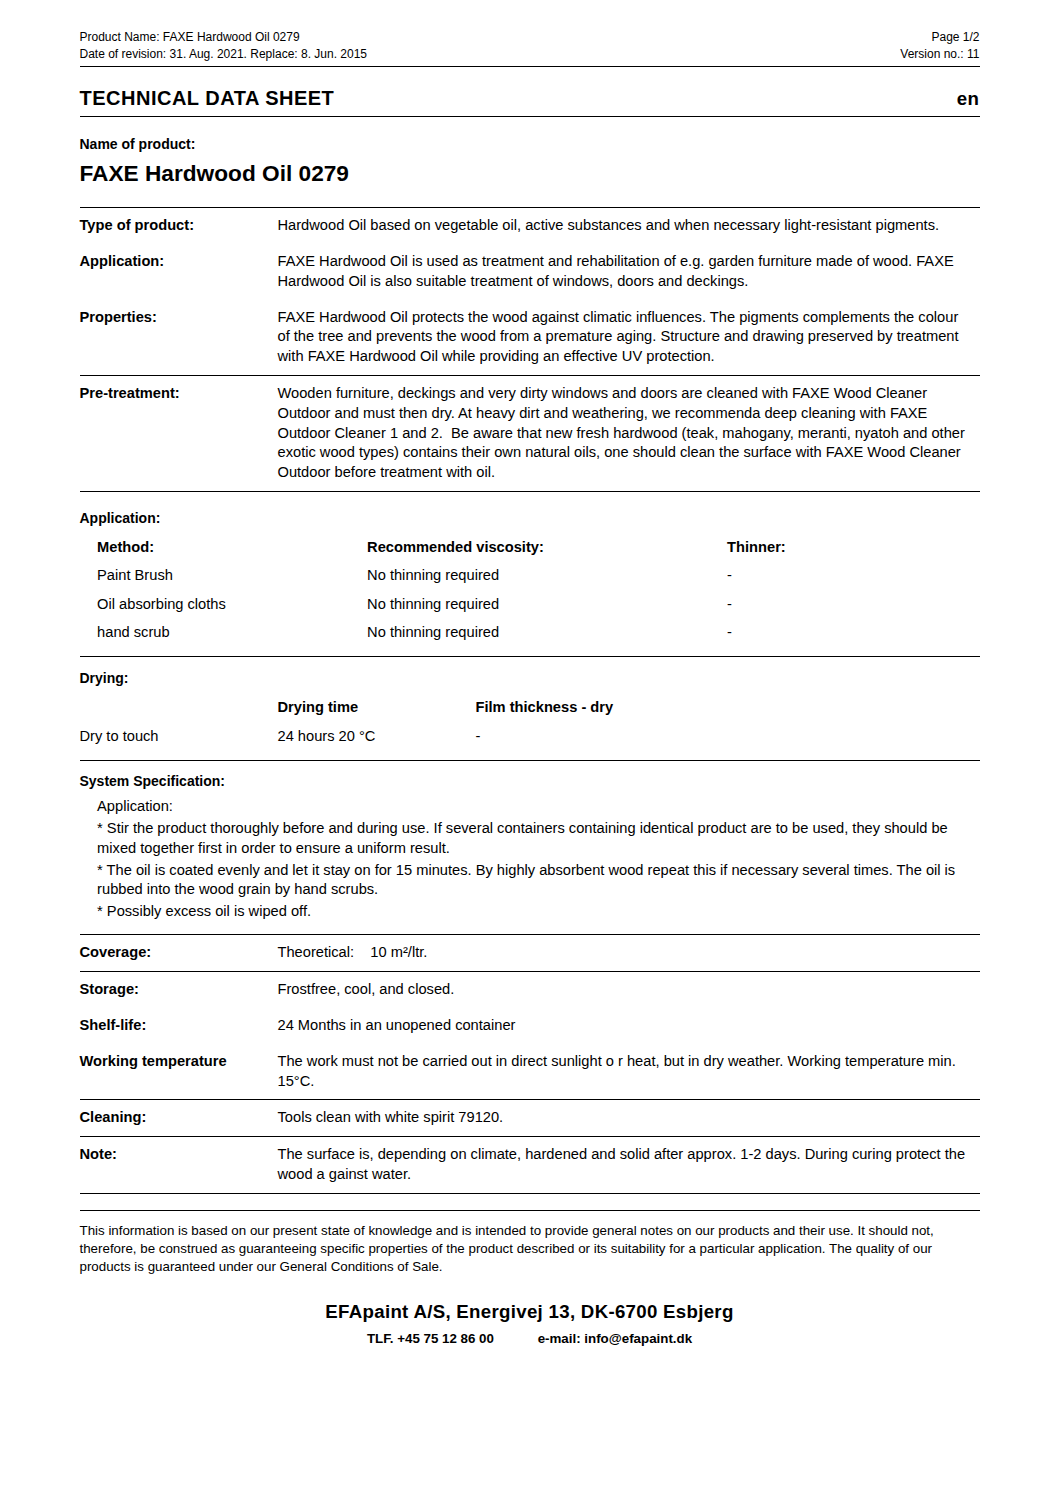Product Name: FAXE Hardwood Oil 0279
Date of revision: 31. Aug. 2021. Replace: 8. Jun. 2015
Page 1/2
Version no.: 11
TECHNICAL DATA SHEET en
Name of product:
FAXE Hardwood Oil 0279
| Type of product: | Hardwood Oil based on vegetable oil, active substances and when necessary light-resistant pigments. |
| Application: | FAXE Hardwood Oil is used as treatment and rehabilitation of e.g. garden furniture made of wood. FAXE Hardwood Oil is also suitable treatment of windows, doors and deckings. |
| Properties: | FAXE Hardwood Oil protects the wood against climatic influences. The pigments complements the colour of the tree and prevents the wood from a premature aging. Structure and drawing preserved by treatment with FAXE Hardwood Oil while providing an effective UV protection. |
| Pre-treatment: | Wooden furniture, deckings and very dirty windows and doors are cleaned with FAXE Wood Cleaner Outdoor and must then dry. At heavy dirt and weathering, we recommenda deep cleaning with FAXE Outdoor Cleaner 1 and 2. Be aware that new fresh hardwood (teak, mahogany, meranti, nyatoh and other exotic wood types) contains their own natural oils, one should clean the surface with FAXE Wood Cleaner Outdoor before treatment with oil. |
Application:
| Method: | Recommended viscosity: | Thinner: |
| --- | --- | --- |
| Paint Brush | No thinning required | - |
| Oil absorbing cloths | No thinning required | - |
| hand scrub | No thinning required | - |
Drying:
| | Drying time | Film thickness - dry |
| --- | --- | --- |
| Dry to touch | 24 hours 20 °C | - |
System Specification:
Application:
* Stir the product thoroughly before and during use. If several containers containing identical product are to be used, they should be mixed together first in order to ensure a uniform result.
* The oil is coated evenly and let it stay on for 15 minutes. By highly absorbent wood repeat this if necessary several times. The oil is rubbed into the wood grain by hand scrubs.
* Possibly excess oil is wiped off.
| Coverage: | Theoretical: 10 m²/ltr. |
| Storage: | Frostfree, cool, and closed. |
| Shelf-life: | 24 Months in an unopened container |
| Working temperature | The work must not be carried out in direct sunlight o r heat, but in dry weather. Working temperature min. 15°C. |
| Cleaning: | Tools clean with white spirit 79120. |
| Note: | The surface is, depending on climate, hardened and solid after approx. 1-2 days. During curing protect the wood a gainst water. |
This information is based on our present state of knowledge and is intended to provide general notes on our products and their use. It should not, therefore, be construed as guaranteeing specific properties of the product described or its suitability for a particular application. The quality of our products is guaranteed under our General Conditions of Sale.
EFApaint A/S, Energivej 13, DK-6700 Esbjerg
TLF. +45 75 12 86 00 e-mail: info@efapaint.dk